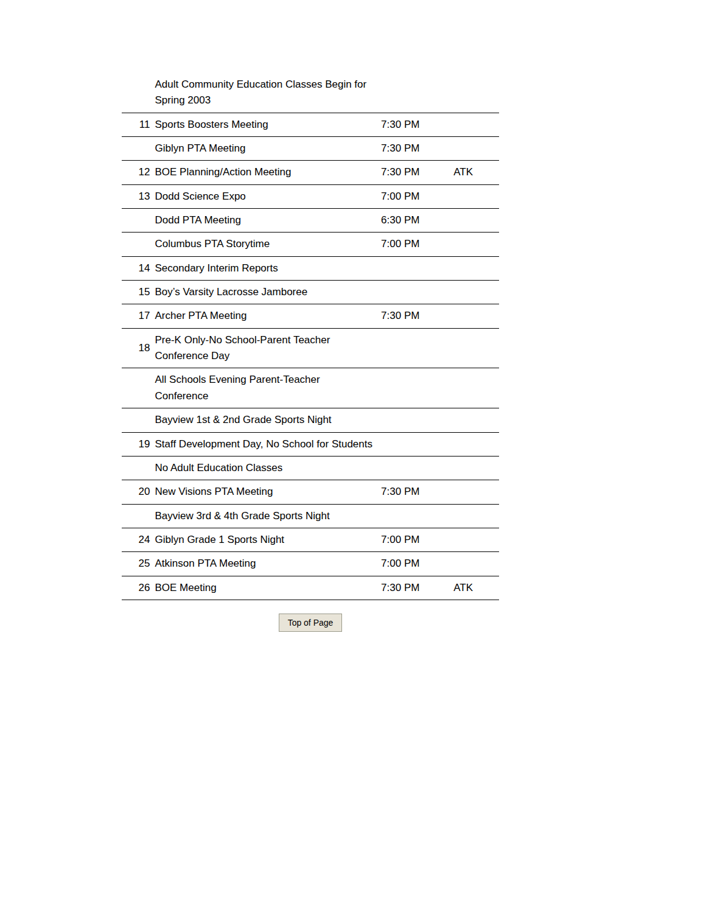| | Adult Community Education Classes Begin for Spring 2003 | | |
| 11 | Sports Boosters Meeting | 7:30 PM | |
| | Giblyn PTA Meeting | 7:30 PM | |
| 12 | BOE Planning/Action Meeting | 7:30 PM | ATK |
| 13 | Dodd Science Expo | 7:00 PM | |
| | Dodd PTA Meeting | 6:30 PM | |
| | Columbus PTA Storytime | 7:00 PM | |
| 14 | Secondary Interim Reports | | |
| 15 | Boy’s Varsity Lacrosse Jamboree | | |
| 17 | Archer PTA Meeting | 7:30 PM | |
| 18 | Pre-K Only-No School-Parent Teacher Conference Day | | |
| | All Schools Evening Parent-Teacher Conference | | |
| | Bayview 1st & 2nd Grade Sports Night | | |
| 19 | Staff Development Day, No School for Students | | |
| | No Adult Education Classes | | |
| 20 | New Visions PTA Meeting | 7:30 PM | |
| | Bayview 3rd & 4th Grade Sports Night | | |
| 24 | Giblyn Grade 1 Sports Night | 7:00 PM | |
| 25 | Atkinson PTA Meeting | 7:00 PM | |
| 26 | BOE Meeting | 7:30 PM | ATK |
Top of Page